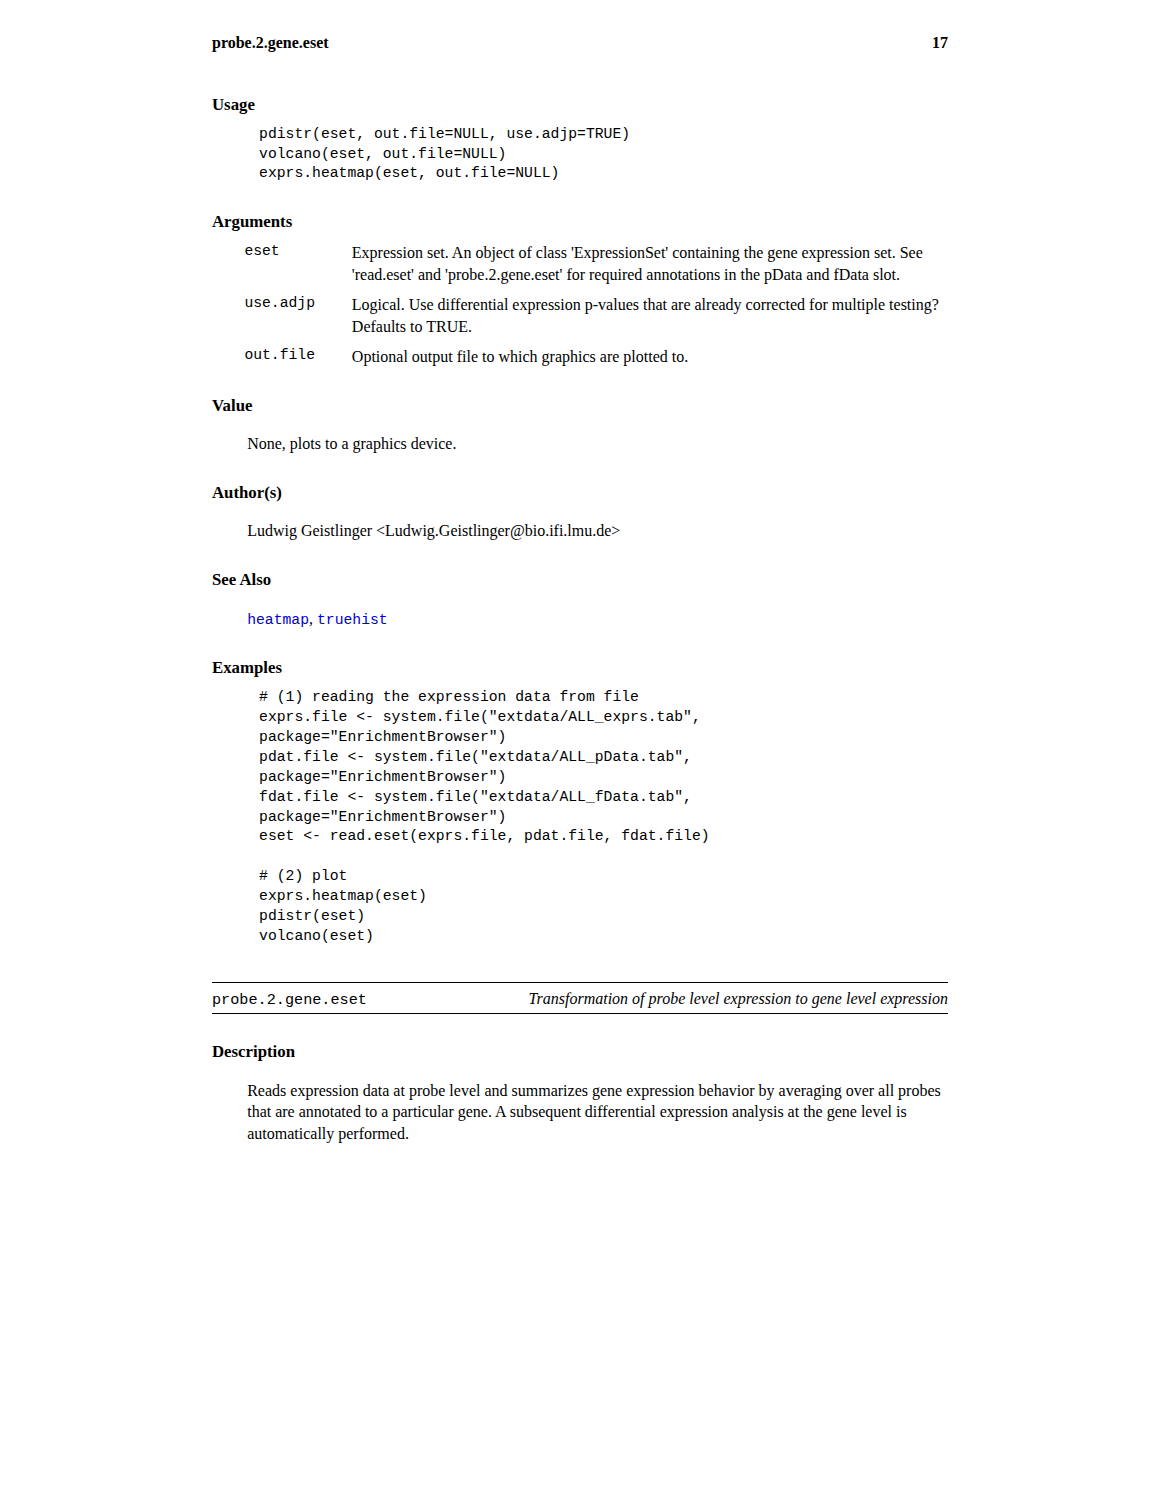probe.2.gene.eset 17
Usage
pdistr(eset, out.file=NULL, use.adjp=TRUE)
volcano(eset, out.file=NULL)
exprs.heatmap(eset, out.file=NULL)
Arguments
eset
Expression set. An object of class 'ExpressionSet' containing the gene expression set. See 'read.eset' and 'probe.2.gene.eset' for required annotations in the pData and fData slot.
use.adjp
Logical. Use differential expression p-values that are already corrected for multiple testing? Defaults to TRUE.
out.file
Optional output file to which graphics are plotted to.
Value
None, plots to a graphics device.
Author(s)
Ludwig Geistlinger <Ludwig.Geistlinger@bio.ifi.lmu.de>
See Also
heatmap, truehist
Examples
# (1) reading the expression data from file
exprs.file <- system.file("extdata/ALL_exprs.tab", package="EnrichmentBrowser")
pdat.file <- system.file("extdata/ALL_pData.tab", package="EnrichmentBrowser")
fdat.file <- system.file("extdata/ALL_fData.tab", package="EnrichmentBrowser")
eset <- read.eset(exprs.file, pdat.file, fdat.file)

# (2) plot
exprs.heatmap(eset)
pdistr(eset)
volcano(eset)
probe.2.gene.eset Transformation of probe level expression to gene level expression
Description
Reads expression data at probe level and summarizes gene expression behavior by averaging over all probes that are annotated to a particular gene. A subsequent differential expression analysis at the gene level is automatically performed.